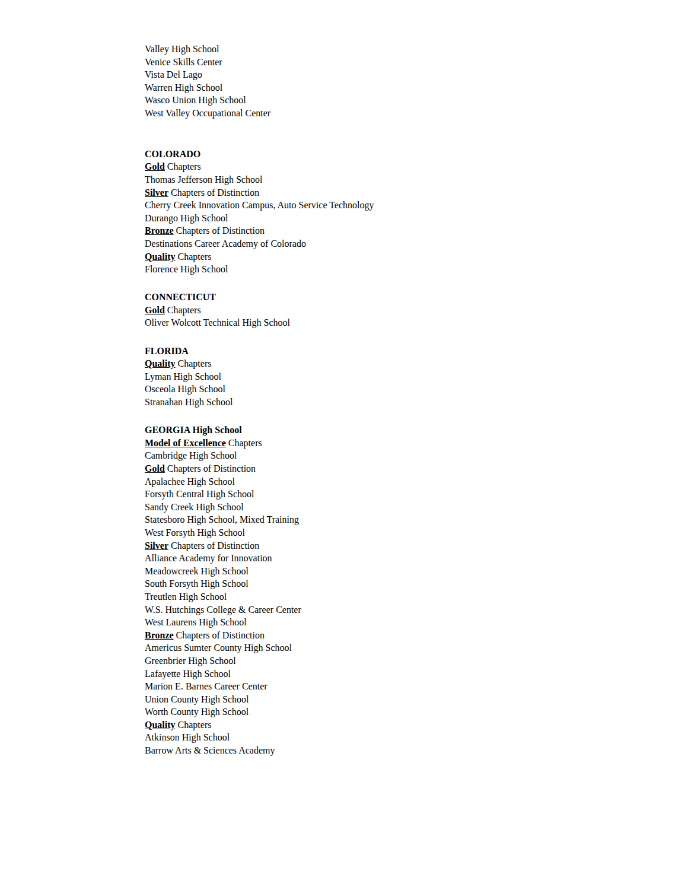Valley High School
Venice Skills Center
Vista Del Lago
Warren High School
Wasco Union High School
West Valley Occupational Center
COLORADO
Gold Chapters
Thomas Jefferson High School
Silver Chapters of Distinction
Cherry Creek Innovation Campus, Auto Service Technology
Durango High School
Bronze Chapters of Distinction
Destinations Career Academy of Colorado
Quality Chapters
Florence High School
CONNECTICUT
Gold Chapters
Oliver Wolcott Technical High School
FLORIDA
Quality Chapters
Lyman High School
Osceola High School
Stranahan High School
GEORGIA High School
Model of Excellence Chapters
Cambridge High School
Gold Chapters of Distinction
Apalachee High School
Forsyth Central High School
Sandy Creek High School
Statesboro High School, Mixed Training
West Forsyth High School
Silver Chapters of Distinction
Alliance Academy for Innovation
Meadowcreek High School
South Forsyth High School
Treutlen High School
W.S. Hutchings College & Career Center
West Laurens High School
Bronze Chapters of Distinction
Americus Sumter County High School
Greenbrier High School
Lafayette High School
Marion E. Barnes Career Center
Union County High School
Worth County High School
Quality Chapters
Atkinson High School
Barrow Arts & Sciences Academy